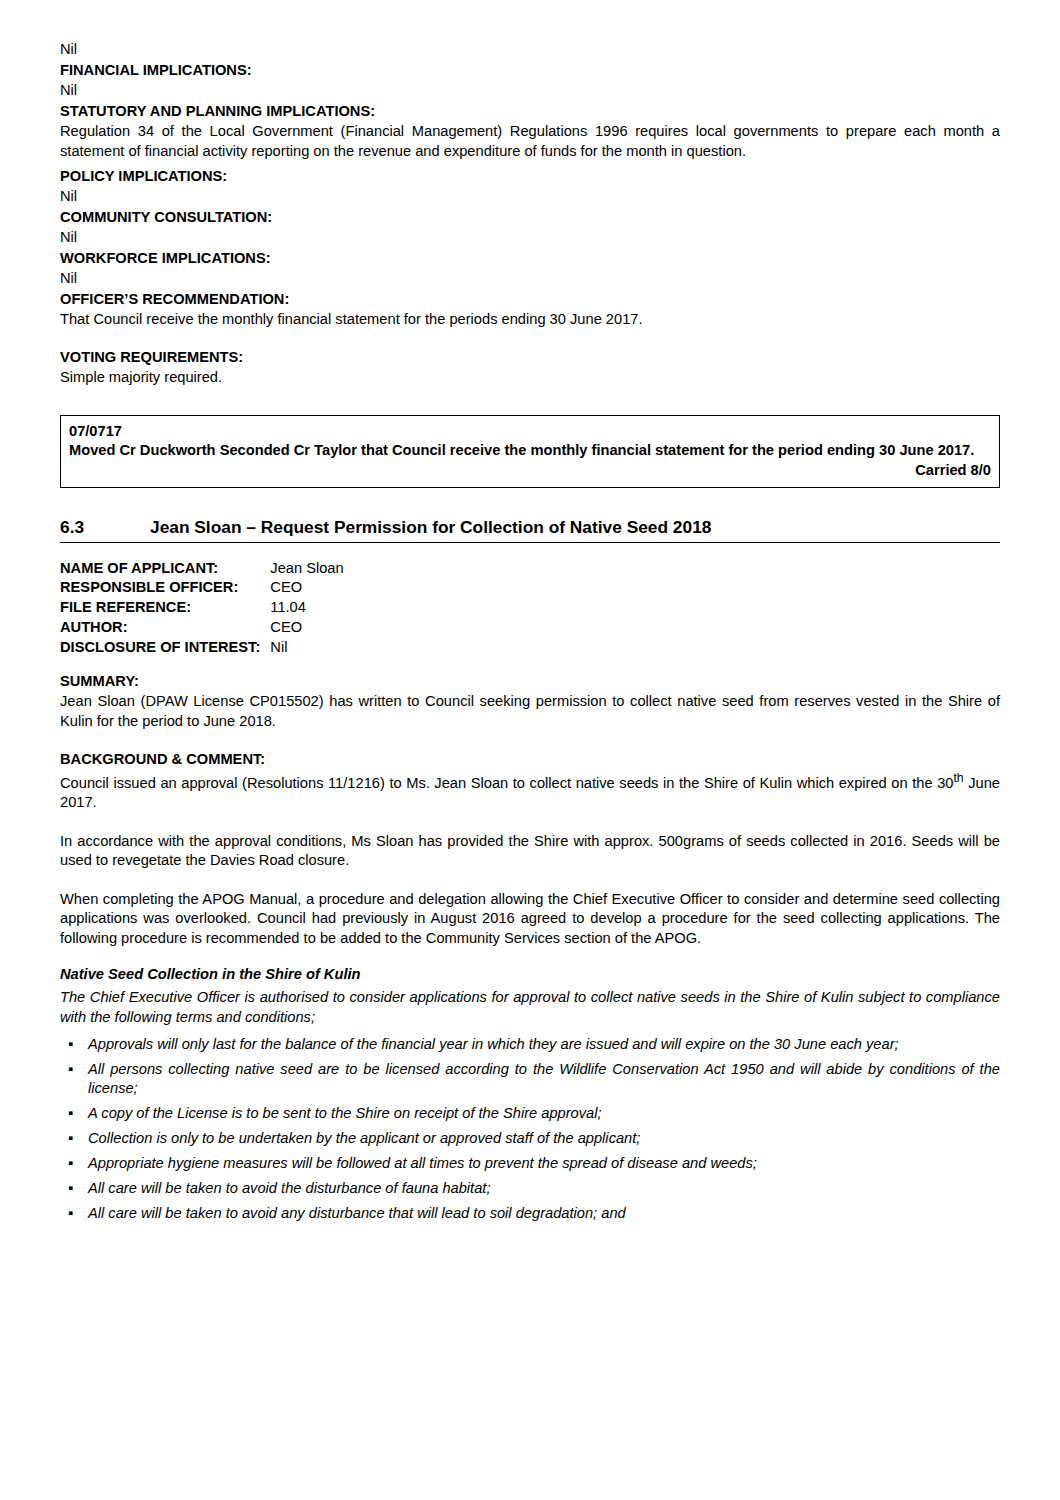Nil
FINANCIAL IMPLICATIONS:
Nil
STATUTORY AND PLANNING IMPLICATIONS:
Regulation 34 of the Local Government (Financial Management) Regulations 1996 requires local governments to prepare each month a statement of financial activity reporting on the revenue and expenditure of funds for the month in question.
POLICY IMPLICATIONS:
Nil
COMMUNITY CONSULTATION:
Nil
WORKFORCE IMPLICATIONS:
Nil
OFFICER’S RECOMMENDATION:
That Council receive the monthly financial statement for the periods ending 30 June 2017.
VOTING REQUIREMENTS:
Simple majority required.
07/0717
Moved Cr Duckworth Seconded Cr Taylor that Council receive the monthly financial statement for the period ending 30 June 2017.
Carried 8/0
6.3 Jean Sloan – Request Permission for Collection of Native Seed 2018
| NAME OF APPLICANT: | Jean Sloan |
| RESPONSIBLE OFFICER: | CEO |
| FILE REFERENCE: | 11.04 |
| AUTHOR: | CEO |
| DISCLOSURE OF INTEREST: | Nil |
SUMMARY:
Jean Sloan (DPAW License CP015502) has written to Council seeking permission to collect native seed from reserves vested in the Shire of Kulin for the period to June 2018.
BACKGROUND & COMMENT:
Council issued an approval (Resolutions 11/1216) to Ms. Jean Sloan to collect native seeds in the Shire of Kulin which expired on the 30th June 2017.
In accordance with the approval conditions, Ms Sloan has provided the Shire with approx. 500grams of seeds collected in 2016. Seeds will be used to revegetate the Davies Road closure.
When completing the APOG Manual, a procedure and delegation allowing the Chief Executive Officer to consider and determine seed collecting applications was overlooked. Council had previously in August 2016 agreed to develop a procedure for the seed collecting applications. The following procedure is recommended to be added to the Community Services section of the APOG.
Native Seed Collection in the Shire of Kulin
The Chief Executive Officer is authorised to consider applications for approval to collect native seeds in the Shire of Kulin subject to compliance with the following terms and conditions;
Approvals will only last for the balance of the financial year in which they are issued and will expire on the 30 June each year;
All persons collecting native seed are to be licensed according to the Wildlife Conservation Act 1950 and will abide by conditions of the license;
A copy of the License is to be sent to the Shire on receipt of the Shire approval;
Collection is only to be undertaken by the applicant or approved staff of the applicant;
Appropriate hygiene measures will be followed at all times to prevent the spread of disease and weeds;
All care will be taken to avoid the disturbance of fauna habitat;
All care will be taken to avoid any disturbance that will lead to soil degradation; and